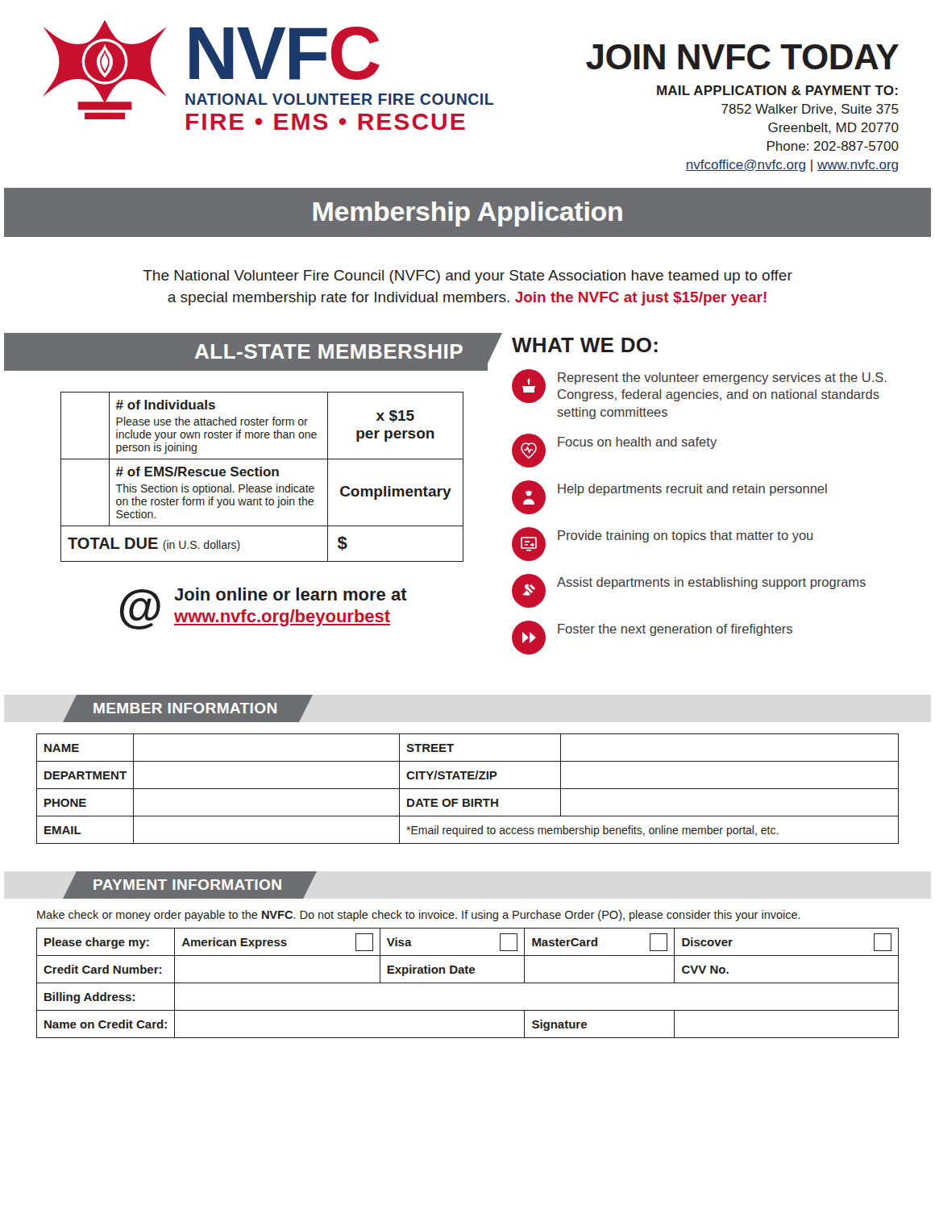NVFC NATIONAL VOLUNTEER FIRE COUNCIL FIRE • EMS • RESCUE
JOIN NVFC TODAY
MAIL APPLICATION & PAYMENT TO:
7852 Walker Drive, Suite 375
Greenbelt, MD 20770
Phone: 202-887-5700
nvfcoffice@nvfc.org | www.nvfc.org
Membership Application
The National Volunteer Fire Council (NVFC) and your State Association have teamed up to offer
a special membership rate for Individual members. Join the NVFC at just $15/per year!
ALL-STATE MEMBERSHIP
| | # of Individuals Please use the attached roster form or include your own roster if more than one person is joining | x $15 per person |
| | # of EMS/Rescue Section This Section is optional. Please indicate on the roster form if you want to join the Section. | Complimentary |
| TOTAL DUE (in U.S. dollars) | $ |
@
Join online or learn more at
www.nvfc.org/beyourbest
WHAT WE DO:
Represent the volunteer emergency services at the U.S. Congress, federal agencies, and on national standards setting committees
Focus on health and safety
Help departments recruit and retain personnel
Provide training on topics that matter to you
Assist departments in establishing support programs
Foster the next generation of firefighters
MEMBER INFORMATION
| NAME | | STREET | |
| DEPARTMENT | | CITY/STATE/ZIP | |
| PHONE | | DATE OF BIRTH | |
| EMAIL | | *Email required to access membership benefits, online member portal, etc. |
PAYMENT INFORMATION
Make check or money order payable to the NVFC. Do not staple check to invoice. If using a Purchase Order (PO), please consider this your invoice.
| Please charge my: | American Express | Visa | MasterCard | Discover |
| Credit Card Number: | | Expiration Date | | CVV No. |
| Billing Address: | |
| Name on Credit Card: | | Signature | |